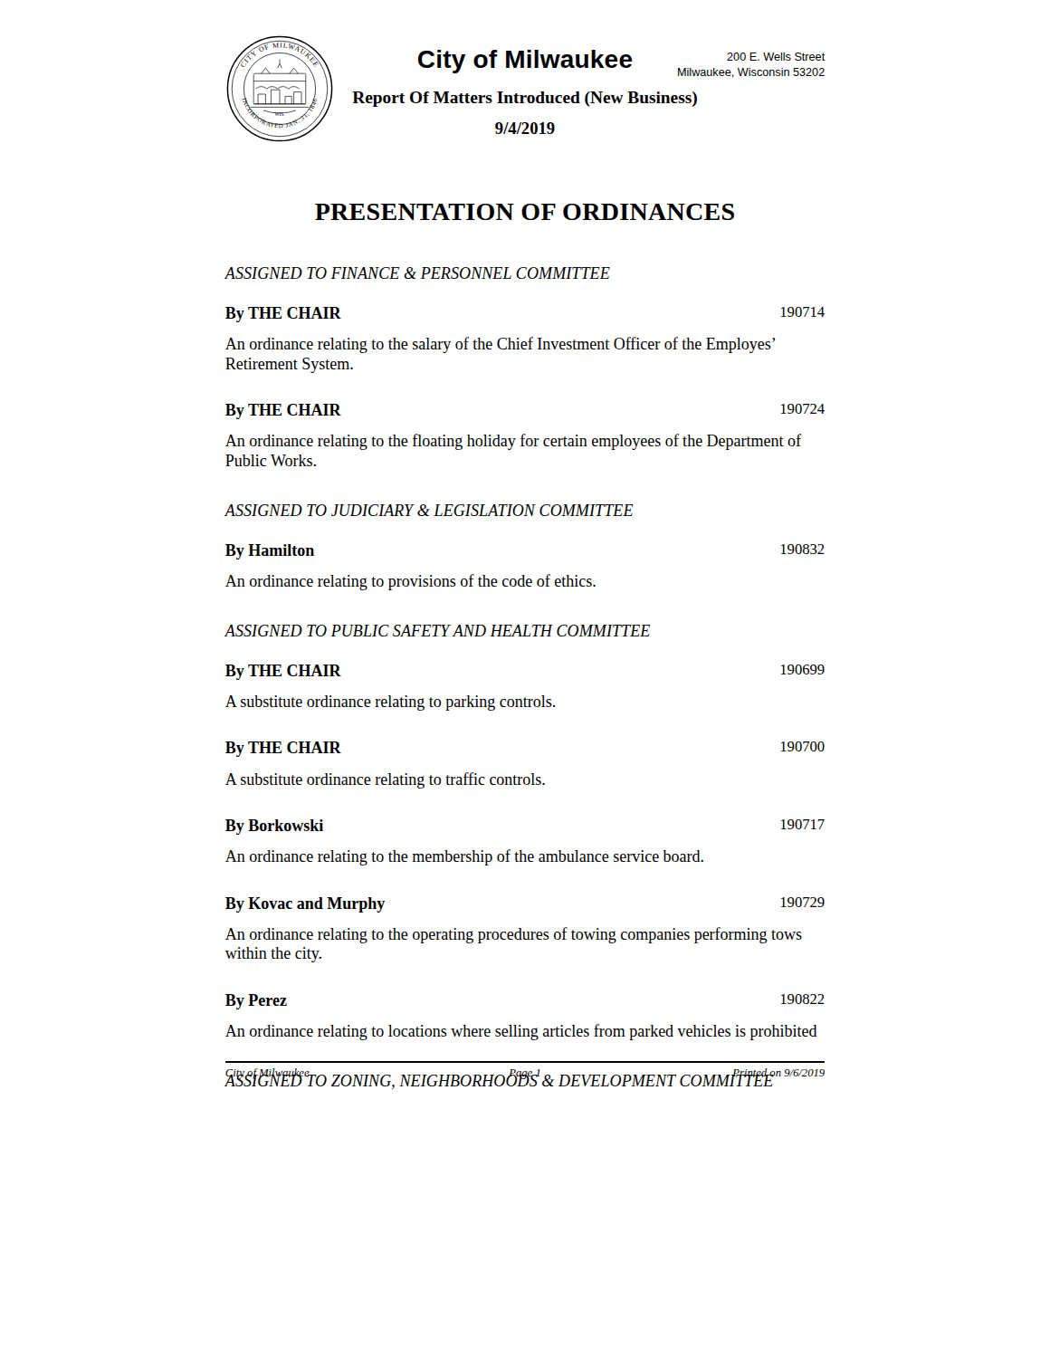CITY OF MILWAUKEE INCORPORATED JAN. 31, 1846 WIS.
City of Milwaukee
Report Of Matters Introduced (New Business)
9/4/2019
200 E. Wells Street
Milwaukee, Wisconsin 53202
PRESENTATION OF ORDINANCES
ASSIGNED TO FINANCE & PERSONNEL COMMITTEE
By THE CHAIR 190714
An ordinance relating to the salary of the Chief Investment Officer of the Employes’ Retirement System.
By THE CHAIR 190724
An ordinance relating to the floating holiday for certain employees of the Department of Public Works.
ASSIGNED TO JUDICIARY & LEGISLATION COMMITTEE
By Hamilton 190832
An ordinance relating to provisions of the code of ethics.
ASSIGNED TO PUBLIC SAFETY AND HEALTH COMMITTEE
By THE CHAIR 190699
A substitute ordinance relating to parking controls.
By THE CHAIR 190700
A substitute ordinance relating to traffic controls.
By Borkowski 190717
An ordinance relating to the membership of the ambulance service board.
By Kovac and Murphy 190729
An ordinance relating to the operating procedures of towing companies performing tows within the city.
By Perez 190822
An ordinance relating to locations where selling articles from parked vehicles is prohibited
ASSIGNED TO ZONING, NEIGHBORHOODS & DEVELOPMENT COMMITTEE
City of Milwaukee Page 1 Printed on 9/6/2019